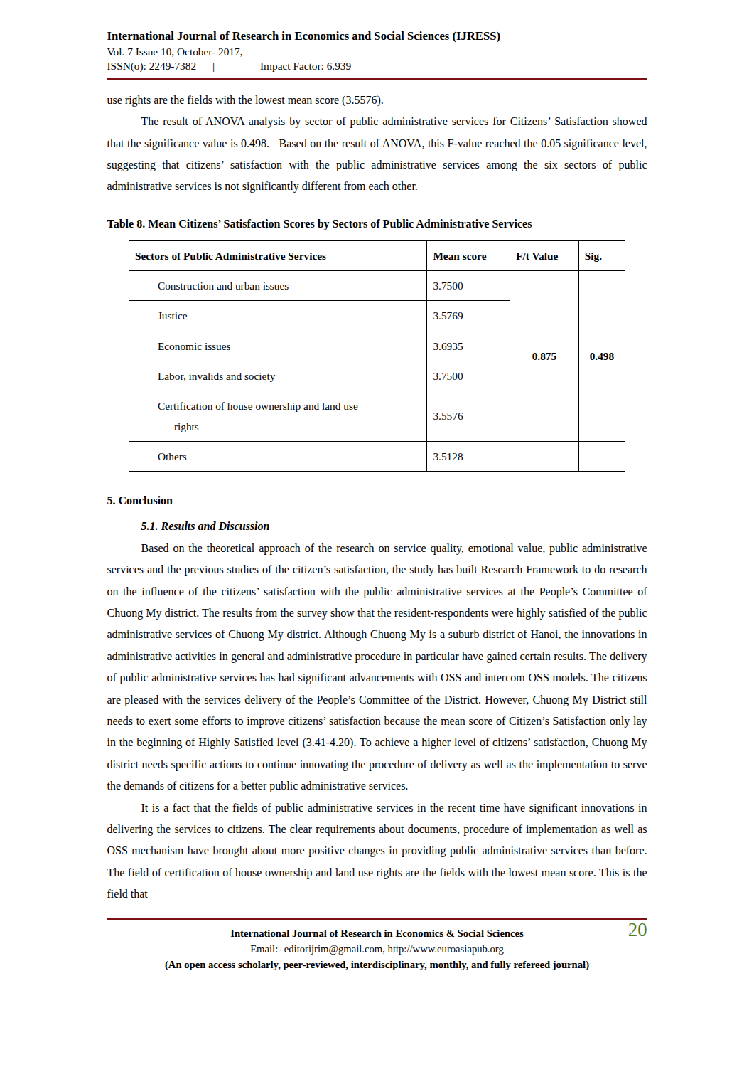International Journal of Research in Economics and Social Sciences (IJRESS)
Vol. 7 Issue 10, October- 2017,
ISSN(o): 2249-7382 | Impact Factor: 6.939
use rights are the fields with the lowest mean score (3.5576).
The result of ANOVA analysis by sector of public administrative services for Citizens’ Satisfaction showed that the significance value is 0.498. Based on the result of ANOVA, this F-value reached the 0.05 significance level, suggesting that citizens’ satisfaction with the public administrative services among the six sectors of public administrative services is not significantly different from each other.
Table 8. Mean Citizens’ Satisfaction Scores by Sectors of Public Administrative Services
| Sectors of Public Administrative Services | Mean score | F/t Value | Sig. |
| --- | --- | --- | --- |
| Construction and urban issues | 3.7500 | 0.875 | 0.498 |
| Justice | 3.5769 |
| Economic issues | 3.6935 |
| Labor, invalids and society | 3.7500 |
| Certification of house ownership and land use rights | 3.5576 |
| Others | 3.5128 | | |
5. Conclusion
5.1. Results and Discussion
Based on the theoretical approach of the research on service quality, emotional value, public administrative services and the previous studies of the citizen’s satisfaction, the study has built Research Framework to do research on the influence of the citizens’ satisfaction with the public administrative services at the People’s Committee of Chuong My district. The results from the survey show that the resident-respondents were highly satisfied of the public administrative services of Chuong My district. Although Chuong My is a suburb district of Hanoi, the innovations in administrative activities in general and administrative procedure in particular have gained certain results. The delivery of public administrative services has had significant advancements with OSS and intercom OSS models. The citizens are pleased with the services delivery of the People’s Committee of the District. However, Chuong My District still needs to exert some efforts to improve citizens’ satisfaction because the mean score of Citizen’s Satisfaction only lay in the beginning of Highly Satisfied level (3.41-4.20). To achieve a higher level of citizens’ satisfaction, Chuong My district needs specific actions to continue innovating the procedure of delivery as well as the implementation to serve the demands of citizens for a better public administrative services.
It is a fact that the fields of public administrative services in the recent time have significant innovations in delivering the services to citizens. The clear requirements about documents, procedure of implementation as well as OSS mechanism have brought about more positive changes in providing public administrative services than before. The field of certification of house ownership and land use rights are the fields with the lowest mean score. This is the field that
International Journal of Research in Economics & Social Sciences
Email:- editorijrim@gmail.com, http://www.euroasiapub.org
(An open access scholarly, peer-reviewed, interdisciplinary, monthly, and fully refereed journal)
20